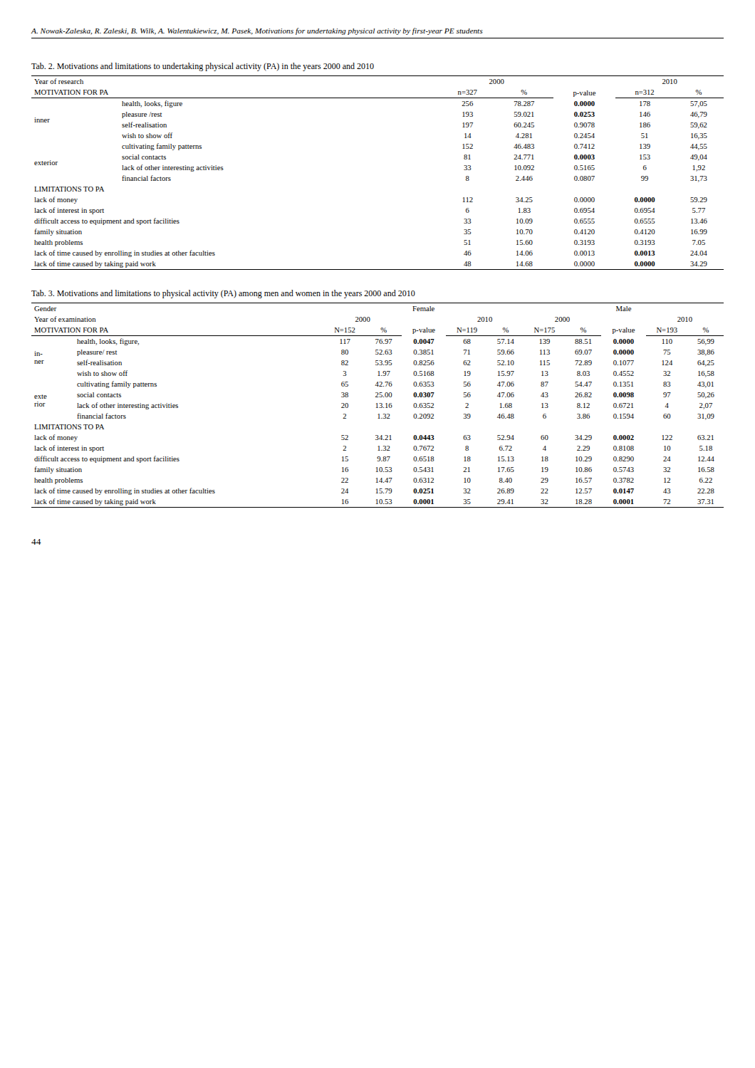A. Nowak-Zaleska, R. Zaleski, B. Wilk, A. Walentukiewicz, M. Pasek, Motivations for undertaking physical activity by first-year PE students
Tab. 2. Motivations and limitations to undertaking physical activity (PA) in the years 2000 and 2010
| Year of research | 2000 | p-value | 2010 |
| MOTIVATION FOR PA | n=327 | % | n=312 | % |
| inner | health, looks, figure | 256 | 78.287 | 0.0000 | 178 | 57,05 |
| pleasure /rest | 193 | 59.021 | 0.0253 | 146 | 46,79 |
| self-realisation | 197 | 60.245 | 0.9078 | 186 | 59,62 |
| wish to show off | 14 | 4.281 | 0.2454 | 51 | 16,35 |
| exterior | cultivating family patterns | 152 | 46.483 | 0.7412 | 139 | 44,55 |
| social contacts | 81 | 24.771 | 0.0003 | 153 | 49,04 |
| lack of other interesting activities | 33 | 10.092 | 0.5165 | 6 | 1,92 |
| financial factors | 8 | 2.446 | 0.0807 | 99 | 31,73 |
| LIMITATIONS TO PA |
| lack of money | 112 | 34.25 | 0.0000 | 0.0000 | 59.29 |
| lack of interest in sport | 6 | 1.83 | 0.6954 | 0.6954 | 5.77 |
| difficult access to equipment and sport facilities | 33 | 10.09 | 0.6555 | 0.6555 | 13.46 |
| family situation | 35 | 10.70 | 0.4120 | 0.4120 | 16.99 |
| health problems | 51 | 15.60 | 0.3193 | 0.3193 | 7.05 |
| lack of time caused by enrolling in studies at other faculties | 46 | 14.06 | 0.0013 | 0.0013 | 24.04 |
| lack of time caused by taking paid work | 48 | 14.68 | 0.0000 | 0.0000 | 34.29 |
Tab. 3. Motivations and limitations to physical activity (PA) among men and women in the years 2000 and 2010
| Gender | Female | Male |
| Year of examination | 2000 | p-value | 2010 | 2000 | p-value | 2010 |
| MOTIVATION FOR PA | N=152 | % | N=119 | % | N=175 | % | N=193 | % |
| in- ner | health, looks, figure, | 117 | 76.97 | 0.0047 | 68 | 57.14 | 139 | 88.51 | 0.0000 | 110 | 56,99 |
| pleasure/ rest | 80 | 52.63 | 0.3851 | 71 | 59.66 | 113 | 69.07 | 0.0000 | 75 | 38,86 |
| self-realisation | 82 | 53.95 | 0.8256 | 62 | 52.10 | 115 | 72.89 | 0.1077 | 124 | 64,25 |
| wish to show off | 3 | 1.97 | 0.5168 | 19 | 15.97 | 13 | 8.03 | 0.4552 | 32 | 16,58 |
| exte rior | cultivating family patterns | 65 | 42.76 | 0.6353 | 56 | 47.06 | 87 | 54.47 | 0.1351 | 83 | 43,01 |
| social contacts | 38 | 25.00 | 0.0307 | 56 | 47.06 | 43 | 26.82 | 0.0098 | 97 | 50,26 |
| lack of other interesting activities | 20 | 13.16 | 0.6352 | 2 | 1.68 | 13 | 8.12 | 0.6721 | 4 | 2,07 |
| financial factors | 2 | 1.32 | 0.2092 | 39 | 46.48 | 6 | 3.86 | 0.1594 | 60 | 31,09 |
| LIMITATIONS TO PA |
| lack of money | 52 | 34.21 | 0.0443 | 63 | 52.94 | 60 | 34.29 | 0.0002 | 122 | 63.21 |
| lack of interest in sport | 2 | 1.32 | 0.7672 | 8 | 6.72 | 4 | 2.29 | 0.8108 | 10 | 5.18 |
| difficult access to equipment and sport facilities | 15 | 9.87 | 0.6518 | 18 | 15.13 | 18 | 10.29 | 0.8290 | 24 | 12.44 |
| family situation | 16 | 10.53 | 0.5431 | 21 | 17.65 | 19 | 10.86 | 0.5743 | 32 | 16.58 |
| health problems | 22 | 14.47 | 0.6312 | 10 | 8.40 | 29 | 16.57 | 0.3782 | 12 | 6.22 |
| lack of time caused by enrolling in studies at other faculties | 24 | 15.79 | 0.0251 | 32 | 26.89 | 22 | 12.57 | 0.0147 | 43 | 22.28 |
| lack of time caused by taking paid work | 16 | 10.53 | 0.0001 | 35 | 29.41 | 32 | 18.28 | 0.0001 | 72 | 37.31 |
44